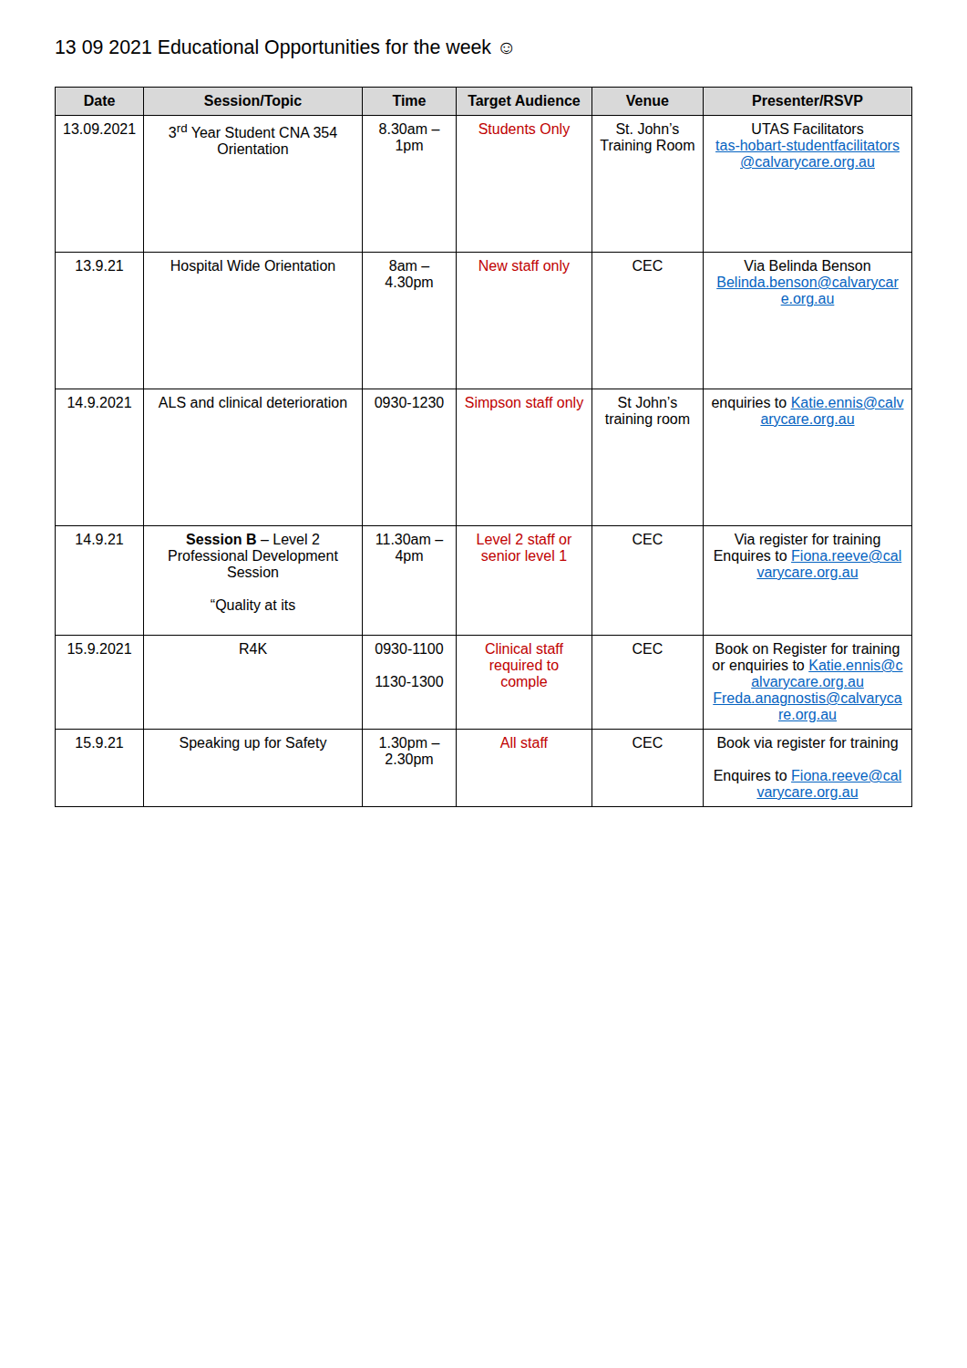13 09 2021 Educational Opportunities for the week ☺
| Date | Session/Topic | Time | Target Audience | Venue | Presenter/RSVP |
| --- | --- | --- | --- | --- | --- |
| 13.09.2021 | 3 rd Year Student CNA 354 Orientation | 8.30am – 1pm | Students Only | St. John’s Training Room | UTAS Facilitators tas-hobart-studentfacilitators@calvarycare.org.au |
| 13.9.21 | Hospital Wide Orientation | 8am – 4.30pm | New staff only | CEC | Via Belinda Benson Belinda.benson@calvarycare.org.au |
| 14.9.2021 | ALS and clinical deterioration | 0930-1230 | Simpson staff only | St John’s training room | enquiries to Katie.ennis@calvarycare.org.au |
| 14.9.21 | Session B – Level 2 Professional Development Session “Quality at its | 11.30am – 4pm | Level 2 staff or senior level 1 | CEC | Via register for training Enquires to Fiona.reeve@calvarycare.org.au |
| 15.9.2021 | R4K | 0930-1100 1130-1300 | Clinical staff required to comple | CEC | Book on Register for training or enquiries to Katie.ennis@calvarycare.org.au Freda.anagnostis@calvarycare.org.au |
| 15.9.21 | Speaking up for Safety | 1.30pm – 2.30pm | All staff | CEC | Book via register for training Enquires to Fiona.reeve@calvarycare.org.au |